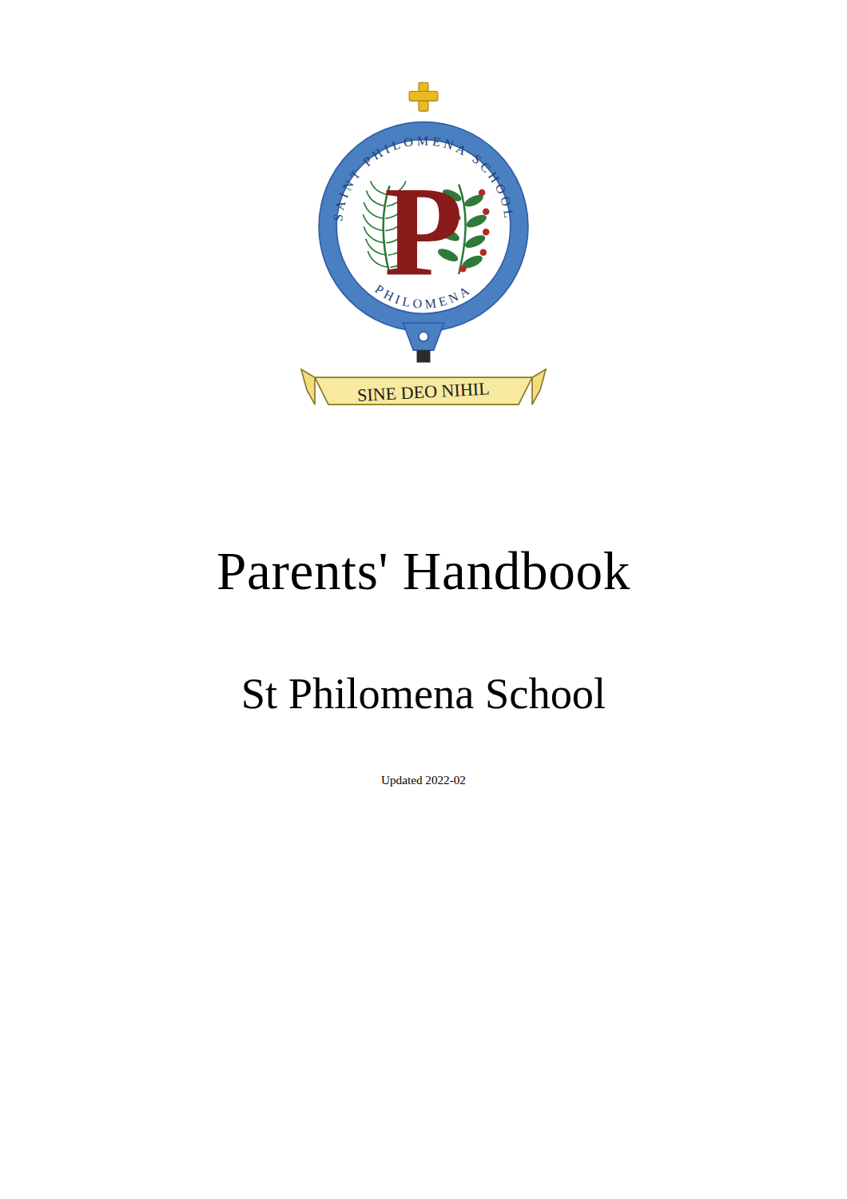SAINT PHILOMENA SCHOOL PHILOMENA P SINE DEO NIHIL
Parents' Handbook
St Philomena School
Updated 2022-02